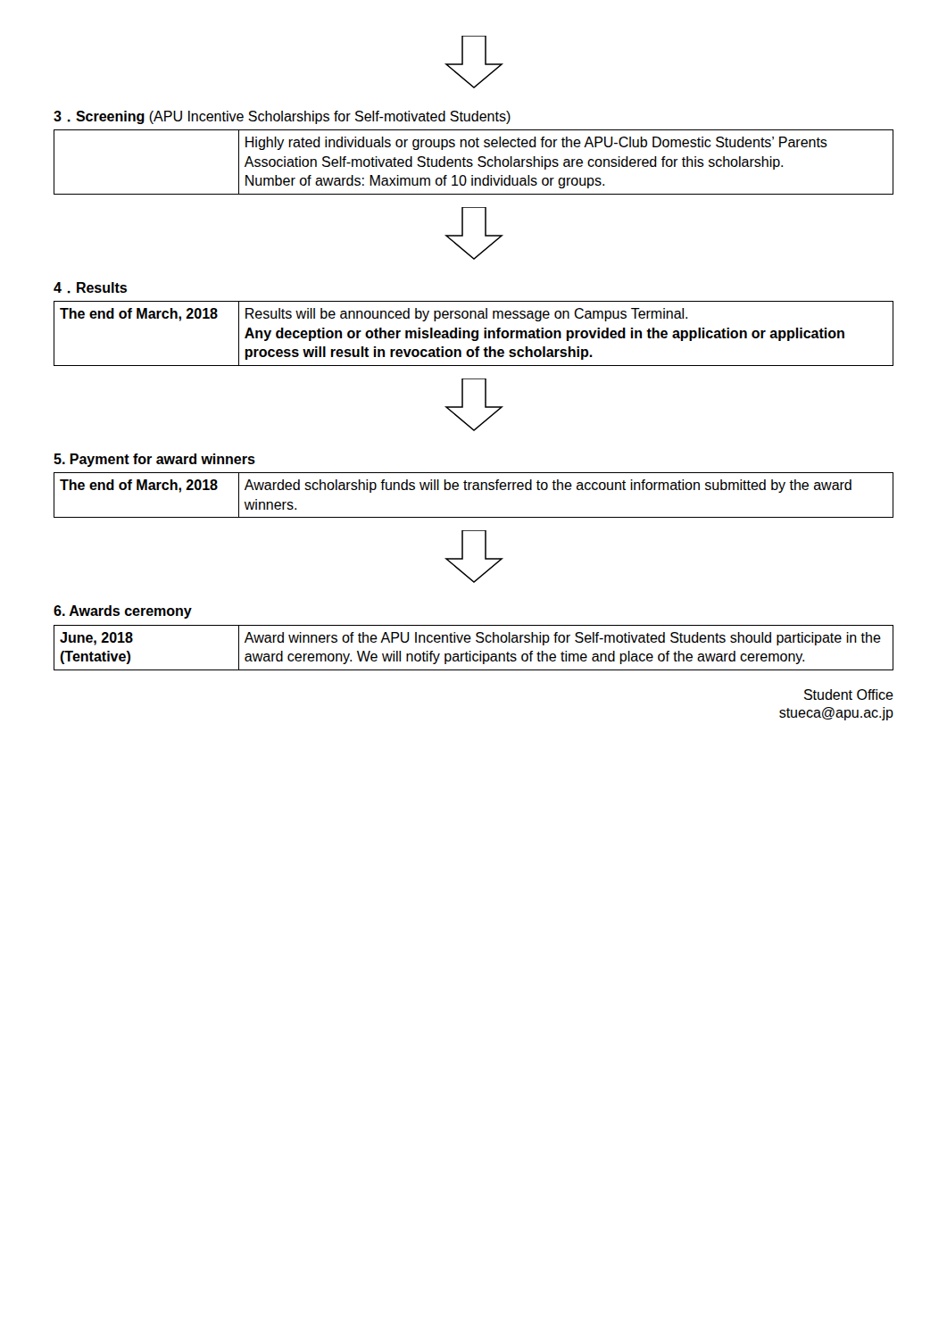3．Screening (APU Incentive Scholarships for Self-motivated Students)
| | Highly rated individuals or groups not selected for the APU-Club Domestic Students’ Parents Association Self-motivated Students Scholarships are considered for this scholarship. Number of awards: Maximum of 10 individuals or groups. |
4．Results
| The end of March, 2018 | Results will be announced by personal message on Campus Terminal. Any deception or other misleading information provided in the application or application process will result in revocation of the scholarship. |
5. Payment for award winners
| The end of March, 2018 | Awarded scholarship funds will be transferred to the account information submitted by the award winners. |
6. Awards ceremony
| June, 2018 (Tentative) | Award winners of the APU Incentive Scholarship for Self-motivated Students should participate in the award ceremony. We will notify participants of the time and place of the award ceremony. |
Student Office
stueca@apu.ac.jp